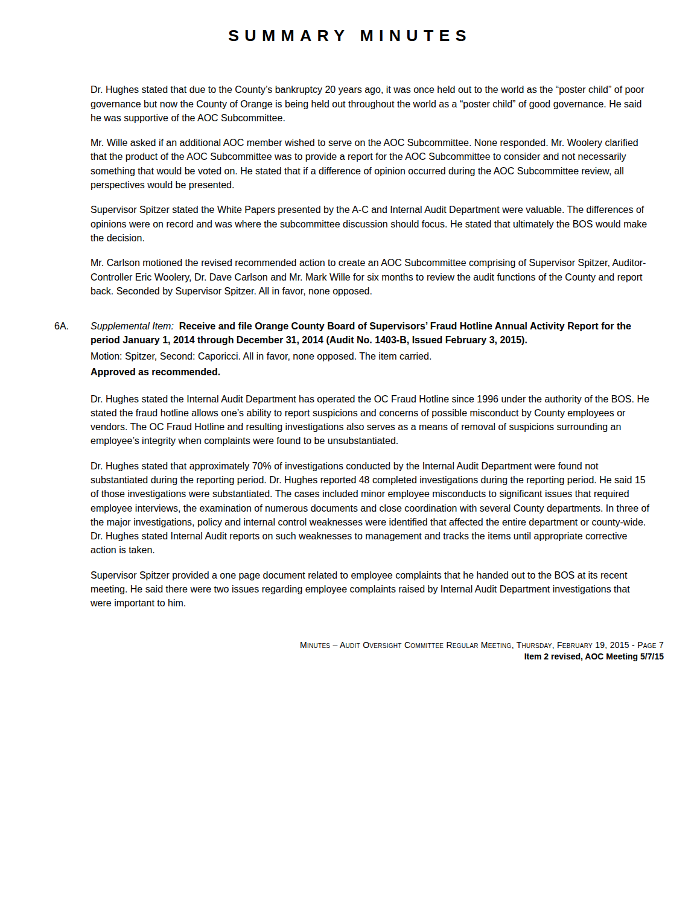Summary Minutes
Dr. Hughes stated that due to the County’s bankruptcy 20 years ago, it was once held out to the world as the “poster child” of poor governance but now the County of Orange is being held out throughout the world as a “poster child” of good governance. He said he was supportive of the AOC Subcommittee.
Mr. Wille asked if an additional AOC member wished to serve on the AOC Subcommittee. None responded. Mr. Woolery clarified that the product of the AOC Subcommittee was to provide a report for the AOC Subcommittee to consider and not necessarily something that would be voted on. He stated that if a difference of opinion occurred during the AOC Subcommittee review, all perspectives would be presented.
Supervisor Spitzer stated the White Papers presented by the A-C and Internal Audit Department were valuable. The differences of opinions were on record and was where the subcommittee discussion should focus. He stated that ultimately the BOS would make the decision.
Mr. Carlson motioned the revised recommended action to create an AOC Subcommittee comprising of Supervisor Spitzer, Auditor-Controller Eric Woolery, Dr. Dave Carlson and Mr. Mark Wille for six months to review the audit functions of the County and report back. Seconded by Supervisor Spitzer. All in favor, none opposed.
6A.
Supplemental Item: Receive and file Orange County Board of Supervisors’ Fraud Hotline Annual Activity Report for the period January 1, 2014 through December 31, 2014 (Audit No. 1403-B, Issued February 3, 2015).
Motion: Spitzer, Second: Caporicci. All in favor, none opposed. The item carried.
Approved as recommended.
Dr. Hughes stated the Internal Audit Department has operated the OC Fraud Hotline since 1996 under the authority of the BOS. He stated the fraud hotline allows one’s ability to report suspicions and concerns of possible misconduct by County employees or vendors. The OC Fraud Hotline and resulting investigations also serves as a means of removal of suspicions surrounding an employee’s integrity when complaints were found to be unsubstantiated.
Dr. Hughes stated that approximately 70% of investigations conducted by the Internal Audit Department were found not substantiated during the reporting period. Dr. Hughes reported 48 completed investigations during the reporting period. He said 15 of those investigations were substantiated. The cases included minor employee misconducts to significant issues that required employee interviews, the examination of numerous documents and close coordination with several County departments. In three of the major investigations, policy and internal control weaknesses were identified that affected the entire department or county-wide. Dr. Hughes stated Internal Audit reports on such weaknesses to management and tracks the items until appropriate corrective action is taken.
Supervisor Spitzer provided a one page document related to employee complaints that he handed out to the BOS at its recent meeting. He said there were two issues regarding employee complaints raised by Internal Audit Department investigations that were important to him.
Minutes – Audit Oversight Committee Regular Meeting, Thursday, February 19, 2015 - Page 7
Item 2 revised, AOC Meeting 5/7/15